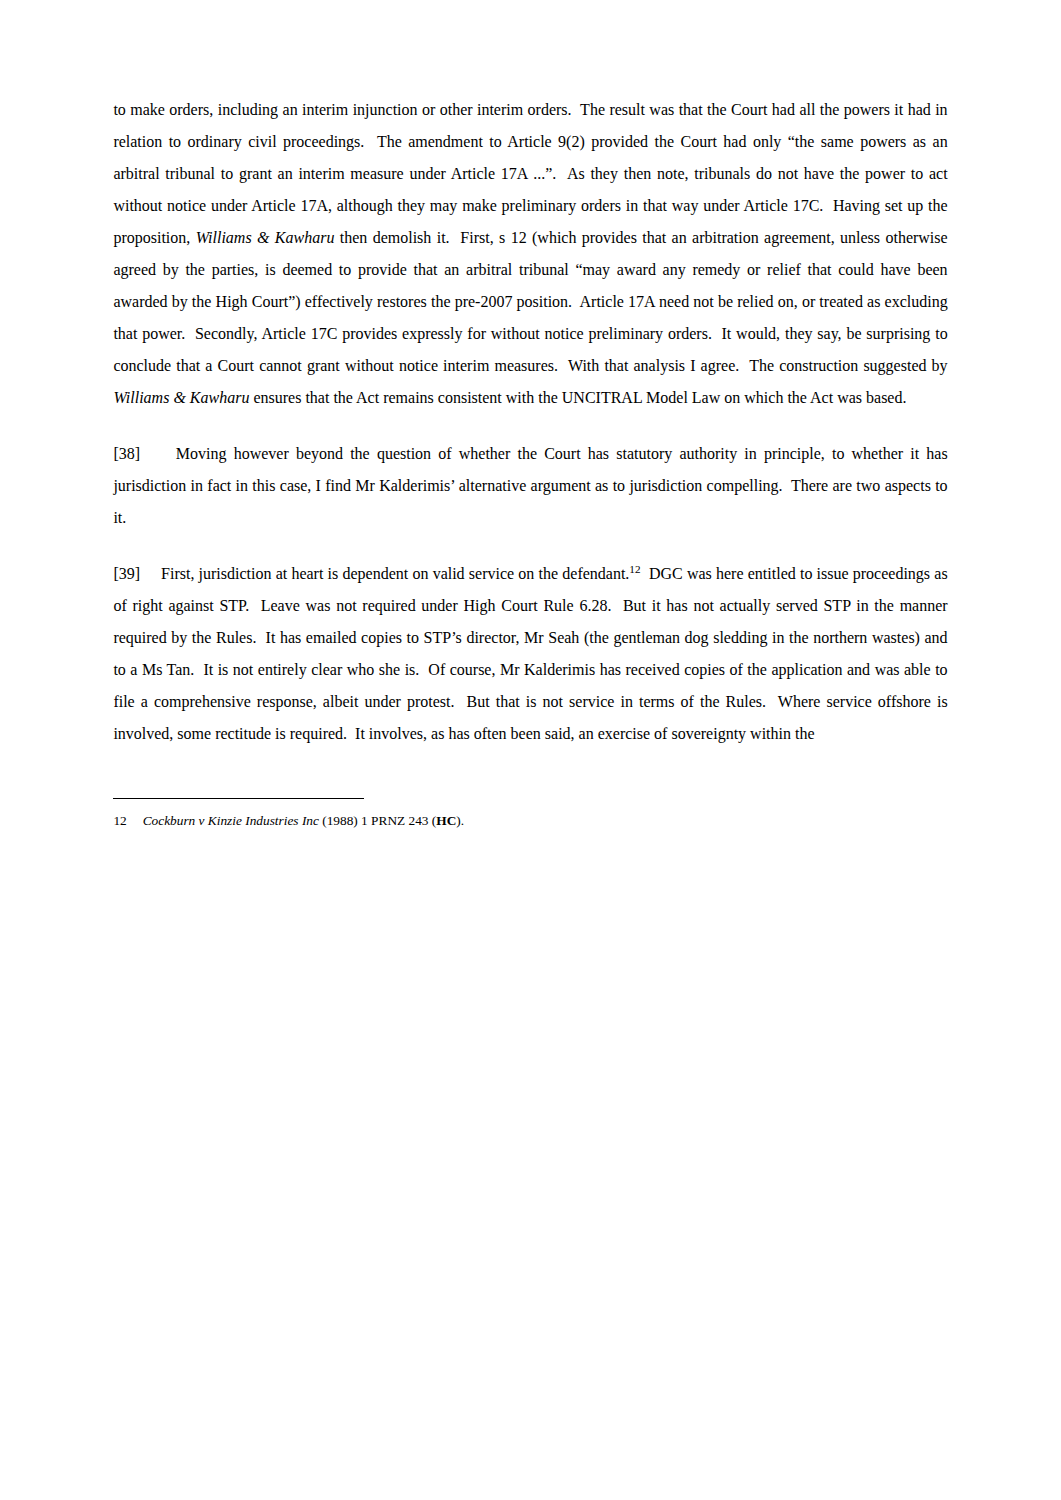to make orders, including an interim injunction or other interim orders. The result was that the Court had all the powers it had in relation to ordinary civil proceedings. The amendment to Article 9(2) provided the Court had only “the same powers as an arbitral tribunal to grant an interim measure under Article 17A ...”. As they then note, tribunals do not have the power to act without notice under Article 17A, although they may make preliminary orders in that way under Article 17C. Having set up the proposition, Williams & Kawharu then demolish it. First, s 12 (which provides that an arbitration agreement, unless otherwise agreed by the parties, is deemed to provide that an arbitral tribunal “may award any remedy or relief that could have been awarded by the High Court”) effectively restores the pre-2007 position. Article 17A need not be relied on, or treated as excluding that power. Secondly, Article 17C provides expressly for without notice preliminary orders. It would, they say, be surprising to conclude that a Court cannot grant without notice interim measures. With that analysis I agree. The construction suggested by Williams & Kawharu ensures that the Act remains consistent with the UNCITRAL Model Law on which the Act was based.
[38] Moving however beyond the question of whether the Court has statutory authority in principle, to whether it has jurisdiction in fact in this case, I find Mr Kalderimis’ alternative argument as to jurisdiction compelling. There are two aspects to it.
[39] First, jurisdiction at heart is dependent on valid service on the defendant.12 DGC was here entitled to issue proceedings as of right against STP. Leave was not required under High Court Rule 6.28. But it has not actually served STP in the manner required by the Rules. It has emailed copies to STP’s director, Mr Seah (the gentleman dog sledding in the northern wastes) and to a Ms Tan. It is not entirely clear who she is. Of course, Mr Kalderimis has received copies of the application and was able to file a comprehensive response, albeit under protest. But that is not service in terms of the Rules. Where service offshore is involved, some rectitude is required. It involves, as has often been said, an exercise of sovereignty within the
12 Cockburn v Kinzie Industries Inc (1988) 1 PRNZ 243 (HC).